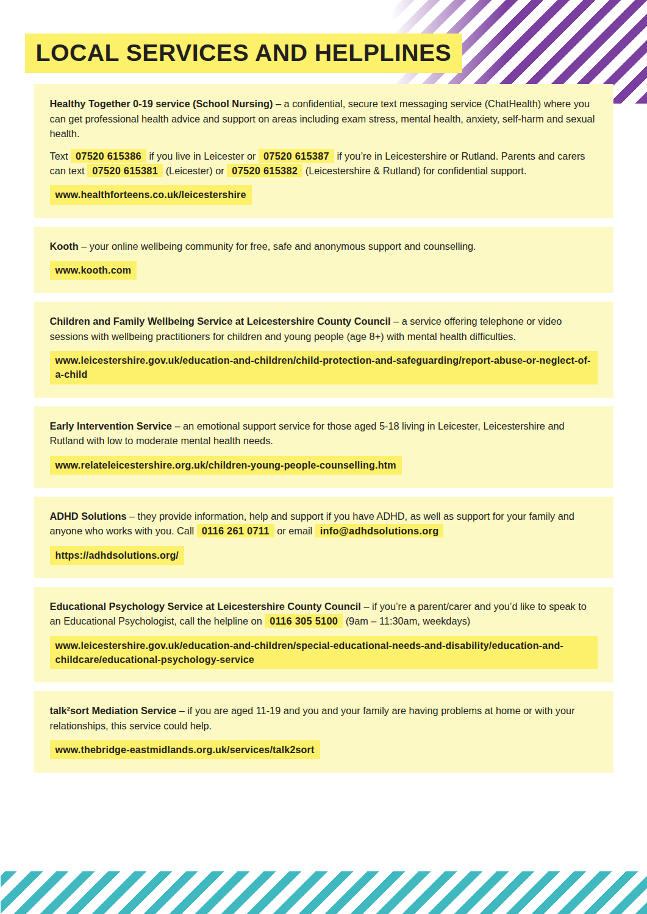Local services and helplines
Healthy Together 0-19 service (School Nursing) – a confidential, secure text messaging service (ChatHealth) where you can get professional health advice and support on areas including exam stress, mental health, anxiety, self-harm and sexual health.
Text 07520 615386 if you live in Leicester or 07520 615387 if you’re in Leicestershire or Rutland. Parents and carers can text 07520 615381 (Leicester) or 07520 615382 (Leicestershire & Rutland) for confidential support.
www.healthforteens.co.uk/leicestershire
Kooth – your online wellbeing community for free, safe and anonymous support and counselling.
www.kooth.com
Children and Family Wellbeing Service at Leicestershire County Council – a service offering telephone or video sessions with wellbeing practitioners for children and young people (age 8+) with mental health difficulties.
www.leicestershire.gov.uk/education-and-children/child-protection-and-safeguarding/report-abuse-or-neglect-of-a-child
Early Intervention Service – an emotional support service for those aged 5-18 living in Leicester, Leicestershire and Rutland with low to moderate mental health needs.
www.relateleicestershire.org.uk/children-young-people-counselling.htm
ADHD Solutions – they provide information, help and support if you have ADHD, as well as support for your family and anyone who works with you. Call 0116 261 0711 or email info@adhdsolutions.org
https://adhdsolutions.org/
Educational Psychology Service at Leicestershire County Council – if you’re a parent/carer and you’d like to speak to an Educational Psychologist, call the helpline on 0116 305 5100 (9am – 11:30am, weekdays)
www.leicestershire.gov.uk/education-and-children/special-educational-needs-and-disability/education-and-childcare/educational-psychology-service
talk²sort Mediation Service – if you are aged 11-19 and you and your family are having problems at home or with your relationships, this service could help.
www.thebridge-eastmidlands.org.uk/services/talk2sort